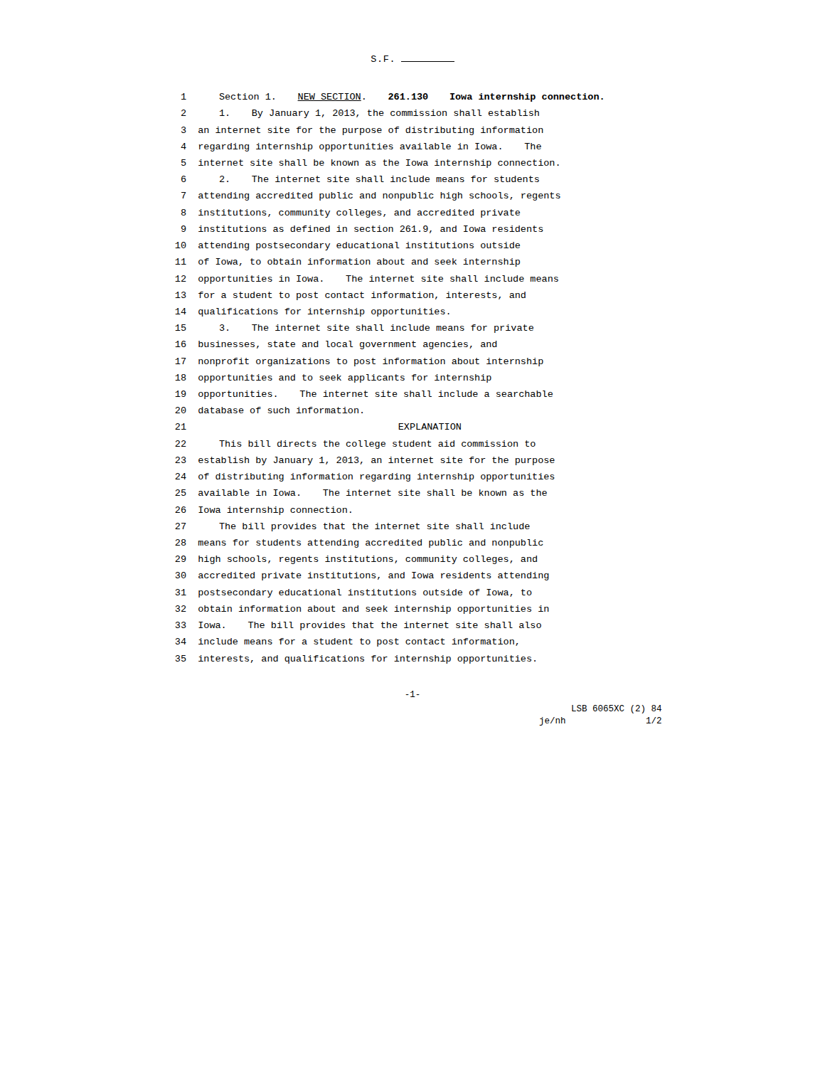S.F.
Section 1. NEW SECTION. 261.130 Iowa internship connection.
1. By January 1, 2013, the commission shall establish
an internet site for the purpose of distributing information
regarding internship opportunities available in Iowa. The
internet site shall be known as the Iowa internship connection.
2. The internet site shall include means for students
attending accredited public and nonpublic high schools, regents
institutions, community colleges, and accredited private
institutions as defined in section 261.9, and Iowa residents
attending postsecondary educational institutions outside
of Iowa, to obtain information about and seek internship
opportunities in Iowa. The internet site shall include means
for a student to post contact information, interests, and
qualifications for internship opportunities.
3. The internet site shall include means for private
businesses, state and local government agencies, and
nonprofit organizations to post information about internship
opportunities and to seek applicants for internship
opportunities. The internet site shall include a searchable
database of such information.
EXPLANATION
This bill directs the college student aid commission to
establish by January 1, 2013, an internet site for the purpose
of distributing information regarding internship opportunities
available in Iowa. The internet site shall be known as the
Iowa internship connection.
The bill provides that the internet site shall include
means for students attending accredited public and nonpublic
high schools, regents institutions, community colleges, and
accredited private institutions, and Iowa residents attending
postsecondary educational institutions outside of Iowa, to
obtain information about and seek internship opportunities in
Iowa. The bill provides that the internet site shall also
include means for a student to post contact information,
interests, and qualifications for internship opportunities.
-1-
LSB 6065XC (2) 84
je/nh 1/2